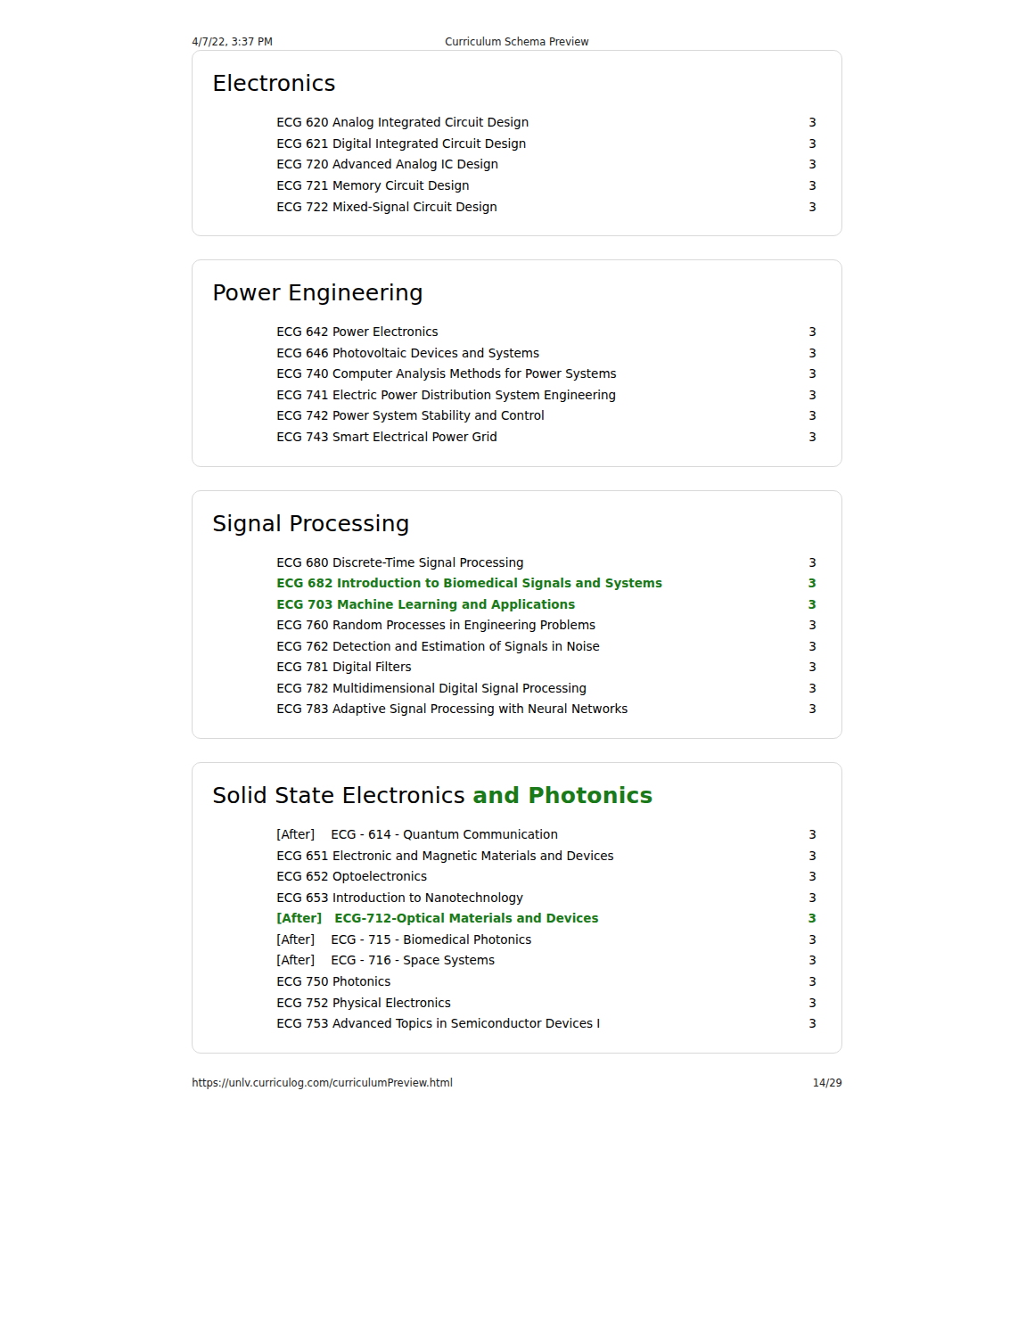4/7/22, 3:37 PM
Curriculum Schema Preview
Electronics
| ECG 620 Analog Integrated Circuit Design | 3 |
| ECG 621 Digital Integrated Circuit Design | 3 |
| ECG 720 Advanced Analog IC Design | 3 |
| ECG 721 Memory Circuit Design | 3 |
| ECG 722 Mixed-Signal Circuit Design | 3 |
Power Engineering
| ECG 642 Power Electronics | 3 |
| ECG 646 Photovoltaic Devices and Systems | 3 |
| ECG 740 Computer Analysis Methods for Power Systems | 3 |
| ECG 741 Electric Power Distribution System Engineering | 3 |
| ECG 742 Power System Stability and Control | 3 |
| ECG 743 Smart Electrical Power Grid | 3 |
Signal Processing
| ECG 680 Discrete-Time Signal Processing | 3 |
| ECG 682 Introduction to Biomedical Signals and Systems | 3 |
| ECG 703 Machine Learning and Applications | 3 |
| ECG 760 Random Processes in Engineering Problems | 3 |
| ECG 762 Detection and Estimation of Signals in Noise | 3 |
| ECG 781 Digital Filters | 3 |
| ECG 782 Multidimensional Digital Signal Processing | 3 |
| ECG 783 Adaptive Signal Processing with Neural Networks | 3 |
Solid State Electronics and Photonics
| [After] ECG - 614 - Quantum Communication | 3 |
| ECG 651 Electronic and Magnetic Materials and Devices | 3 |
| ECG 652 Optoelectronics | 3 |
| ECG 653 Introduction to Nanotechnology | 3 |
| [After] ECG-712-Optical Materials and Devices | 3 |
| [After] ECG - 715 - Biomedical Photonics | 3 |
| [After] ECG - 716 - Space Systems | 3 |
| ECG 750 Photonics | 3 |
| ECG 752 Physical Electronics | 3 |
| ECG 753 Advanced Topics in Semiconductor Devices I | 3 |
https://unlv.curriculog.com/curriculumPreview.html
14/29